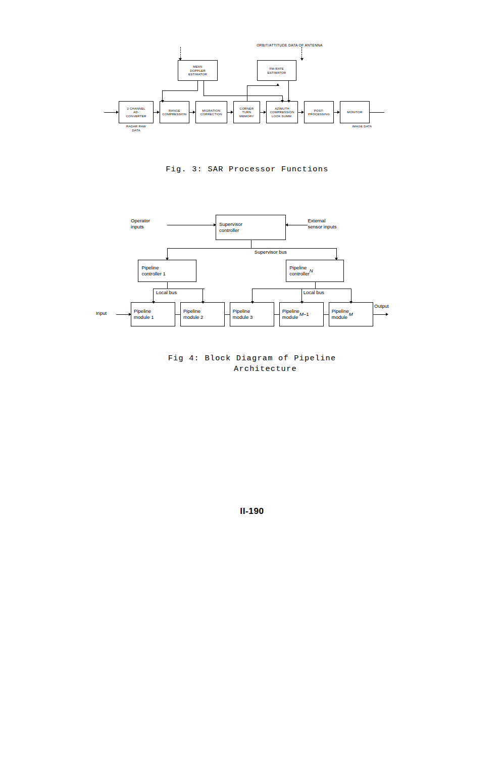ORBIT/ATTITUDE DATA OF ANTENNA
MEAN
DOPPLER
ESTIMATOR
FM-RATE
ESTIMATOR
2 CHANNEL
AD-
CONVERTER
RANGE
COMPRESSION
MIGRATION
CORRECTION
CORNER
TURN
MEMORY
AZIMUTH
COMPRESSION
LOOK SUMM.
POST-
PROCESSING
MONITOR
RADAR RAW
DATA IMAGE DATA
Fig. 3: SAR Processor Functions
Operator
inputs
Supervisor
controller
External
sensor inputs
Supervisor bus
Pipeline
controller 1
Pipeline
controller N
Local bus
Local bus
Input
Pipeline
module 1
Pipeline
module 2
Pipeline
module 3
Pipeline
module M–1
Pipeline
module M
Output
Fig 4: Block Diagram of Pipeline Architecture
II-190